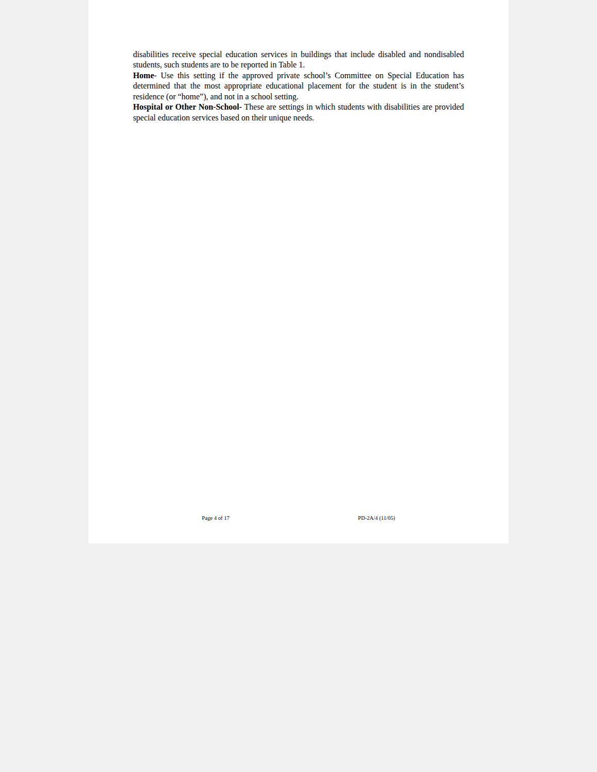disabilities receive special education services in buildings that include disabled and nondisabled students, such students are to be reported in Table 1.
Home- Use this setting if the approved private school’s Committee on Special Education has determined that the most appropriate educational placement for the student is in the student’s residence (or “home”), and not in a school setting.
Hospital or Other Non-School- These are settings in which students with disabilities are provided special education services based on their unique needs.
Page 4 of 17 PD-2A/4 (11/05)